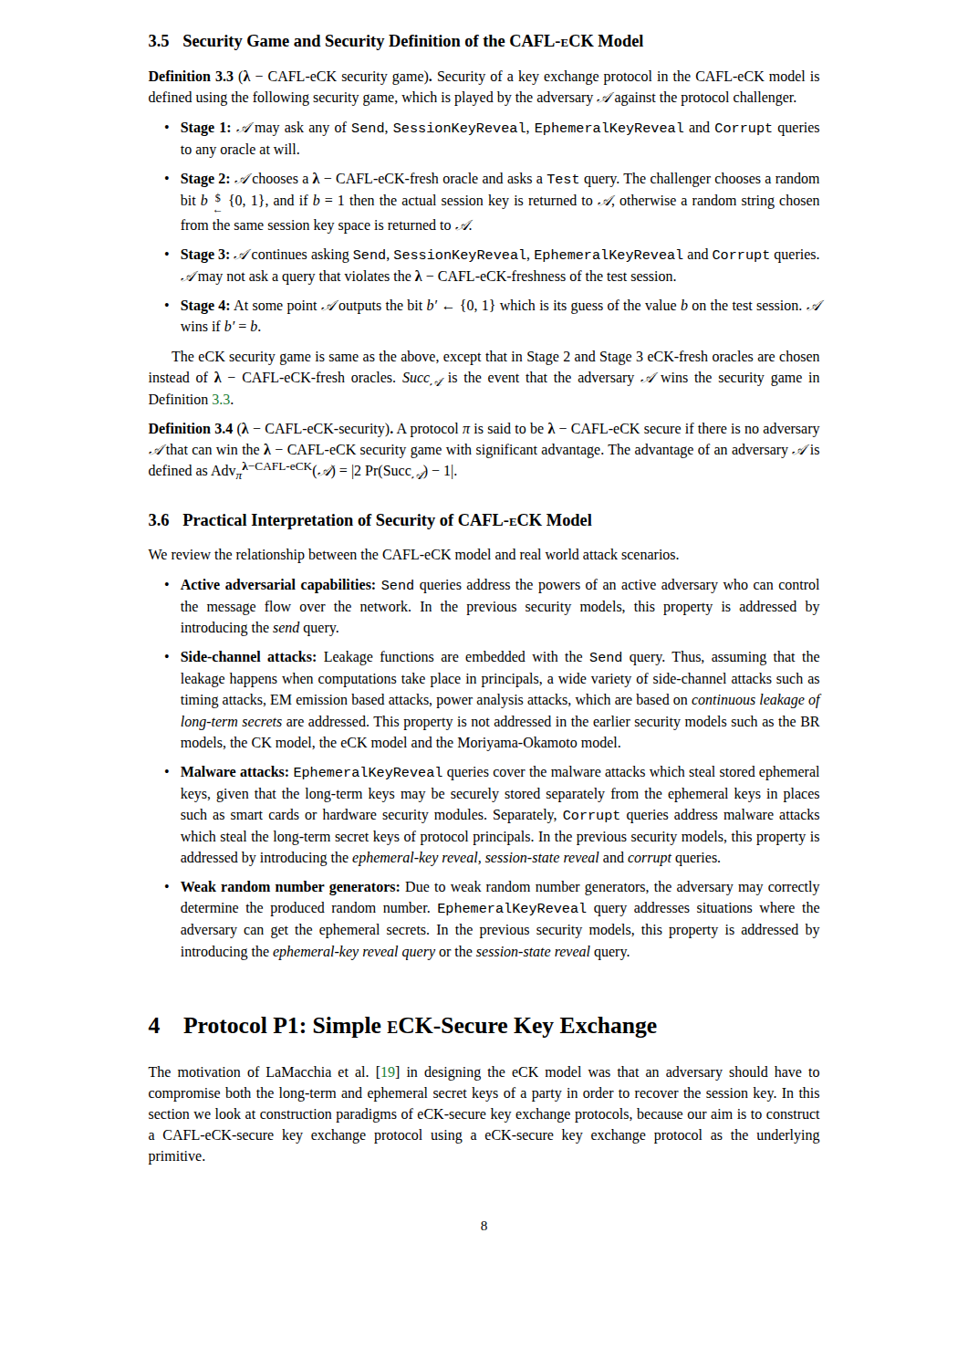3.5 Security Game and Security Definition of the CAFL-eCK Model
Definition 3.3 (λ − CAFL-eCK security game). Security of a key exchange protocol in the CAFL-eCK model is defined using the following security game, which is played by the adversary 𝒜 against the protocol challenger.
Stage 1: 𝒜 may ask any of Send, SessionKeyReveal, EphemeralKeyReveal and Corrupt queries to any oracle at will.
Stage 2: 𝒜 chooses a λ − CAFL-eCK-fresh oracle and asks a Test query. The challenger chooses a random bit b $
← {0, 1}, and if b = 1 then the actual session key is returned to 𝒜, otherwise a random string chosen from the same session key space is returned to 𝒜.
Stage 3: 𝒜 continues asking Send, SessionKeyReveal, EphemeralKeyReveal and Corrupt queries. 𝒜 may not ask a query that violates the λ − CAFL-eCK-freshness of the test session.
Stage 4: At some point 𝒜 outputs the bit b′ ← {0, 1} which is its guess of the value b on the test session. 𝒜 wins if b′ = b.
The eCK security game is same as the above, except that in Stage 2 and Stage 3 eCK-fresh oracles are chosen instead of λ − CAFL-eCK-fresh oracles. Succ𝒜 is the event that the adversary 𝒜 wins the security game in Definition 3.3.
Definition 3.4 (λ − CAFL-eCK-security). A protocol π is said to be λ − CAFL-eCK secure if there is no adversary 𝒜 that can win the λ − CAFL-eCK security game with significant advantage. The advantage of an adversary 𝒜 is defined as Advπλ−CAFL-eCK(𝒜) = |2 Pr(Succ𝒜) − 1|.
3.6 Practical Interpretation of Security of CAFL-eCK Model
We review the relationship between the CAFL-eCK model and real world attack scenarios.
Active adversarial capabilities: Send queries address the powers of an active adversary who can control the message flow over the network. In the previous security models, this property is addressed by introducing the send query.
Side-channel attacks: Leakage functions are embedded with the Send query. Thus, assuming that the leakage happens when computations take place in principals, a wide variety of side-channel attacks such as timing attacks, EM emission based attacks, power analysis attacks, which are based on continuous leakage of long-term secrets are addressed. This property is not addressed in the earlier security models such as the BR models, the CK model, the eCK model and the Moriyama-Okamoto model.
Malware attacks: EphemeralKeyReveal queries cover the malware attacks which steal stored ephemeral keys, given that the long-term keys may be securely stored separately from the ephemeral keys in places such as smart cards or hardware security modules. Separately, Corrupt queries address malware attacks which steal the long-term secret keys of protocol principals. In the previous security models, this property is addressed by introducing the ephemeral-key reveal, session-state reveal and corrupt queries.
Weak random number generators: Due to weak random number generators, the adversary may correctly determine the produced random number. EphemeralKeyReveal query addresses situations where the adversary can get the ephemeral secrets. In the previous security models, this property is addressed by introducing the ephemeral-key reveal query or the session-state reveal query.
4 Protocol P1: Simple eCK-Secure Key Exchange
The motivation of LaMacchia et al. [19] in designing the eCK model was that an adversary should have to compromise both the long-term and ephemeral secret keys of a party in order to recover the session key. In this section we look at construction paradigms of eCK-secure key exchange protocols, because our aim is to construct a CAFL-eCK-secure key exchange protocol using a eCK-secure key exchange protocol as the underlying primitive.
8